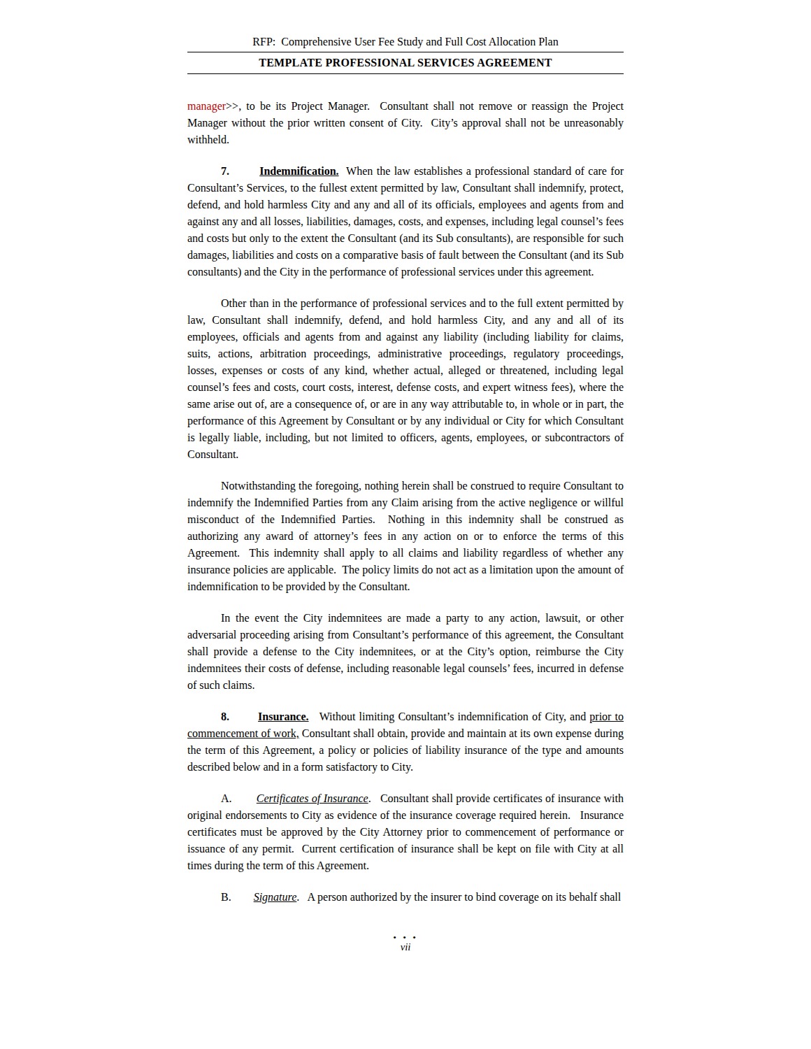RFP: Comprehensive User Fee Study and Full Cost Allocation Plan
TEMPLATE PROFESSIONAL SERVICES AGREEMENT
manager>>, to be its Project Manager. Consultant shall not remove or reassign the Project Manager without the prior written consent of City. City’s approval shall not be unreasonably withheld.
7. Indemnification. When the law establishes a professional standard of care for Consultant’s Services, to the fullest extent permitted by law, Consultant shall indemnify, protect, defend, and hold harmless City and any and all of its officials, employees and agents from and against any and all losses, liabilities, damages, costs, and expenses, including legal counsel’s fees and costs but only to the extent the Consultant (and its Sub consultants), are responsible for such damages, liabilities and costs on a comparative basis of fault between the Consultant (and its Sub consultants) and the City in the performance of professional services under this agreement.
Other than in the performance of professional services and to the full extent permitted by law, Consultant shall indemnify, defend, and hold harmless City, and any and all of its employees, officials and agents from and against any liability (including liability for claims, suits, actions, arbitration proceedings, administrative proceedings, regulatory proceedings, losses, expenses or costs of any kind, whether actual, alleged or threatened, including legal counsel’s fees and costs, court costs, interest, defense costs, and expert witness fees), where the same arise out of, are a consequence of, or are in any way attributable to, in whole or in part, the performance of this Agreement by Consultant or by any individual or City for which Consultant is legally liable, including, but not limited to officers, agents, employees, or subcontractors of Consultant.
Notwithstanding the foregoing, nothing herein shall be construed to require Consultant to indemnify the Indemnified Parties from any Claim arising from the active negligence or willful misconduct of the Indemnified Parties. Nothing in this indemnity shall be construed as authorizing any award of attorney’s fees in any action on or to enforce the terms of this Agreement. This indemnity shall apply to all claims and liability regardless of whether any insurance policies are applicable. The policy limits do not act as a limitation upon the amount of indemnification to be provided by the Consultant.
In the event the City indemnitees are made a party to any action, lawsuit, or other adversarial proceeding arising from Consultant’s performance of this agreement, the Consultant shall provide a defense to the City indemnitees, or at the City’s option, reimburse the City indemnitees their costs of defense, including reasonable legal counsels’ fees, incurred in defense of such claims.
8. Insurance. Without limiting Consultant’s indemnification of City, and prior to commencement of work, Consultant shall obtain, provide and maintain at its own expense during the term of this Agreement, a policy or policies of liability insurance of the type and amounts described below and in a form satisfactory to City.
A. Certificates of Insurance. Consultant shall provide certificates of insurance with original endorsements to City as evidence of the insurance coverage required herein. Insurance certificates must be approved by the City Attorney prior to commencement of performance or issuance of any permit. Current certification of insurance shall be kept on file with City at all times during the term of this Agreement.
B. Signature. A person authorized by the insurer to bind coverage on its behalf shall
• • •
vii